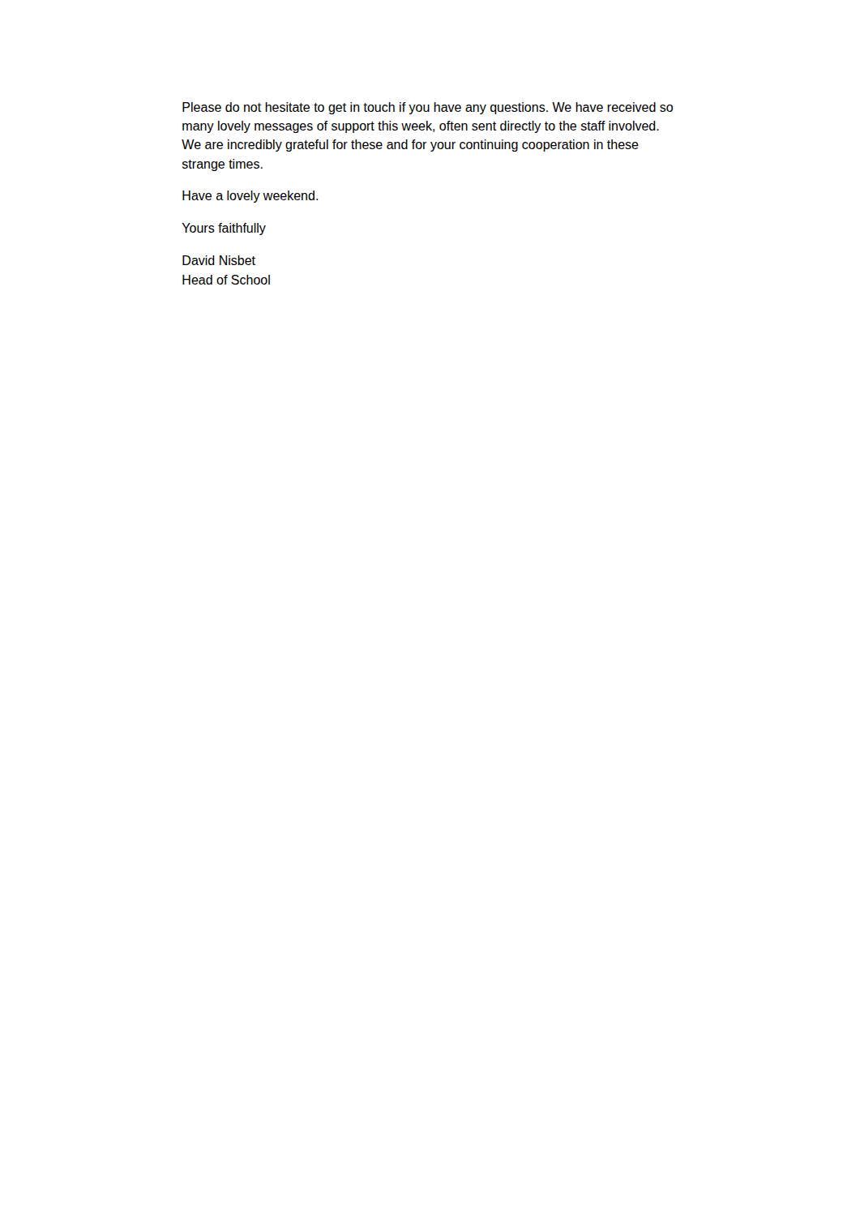Please do not hesitate to get in touch if you have any questions. We have received so many lovely messages of support this week, often sent directly to the staff involved. We are incredibly grateful for these and for your continuing cooperation in these strange times.
Have a lovely weekend.
Yours faithfully
David Nisbet Head of School